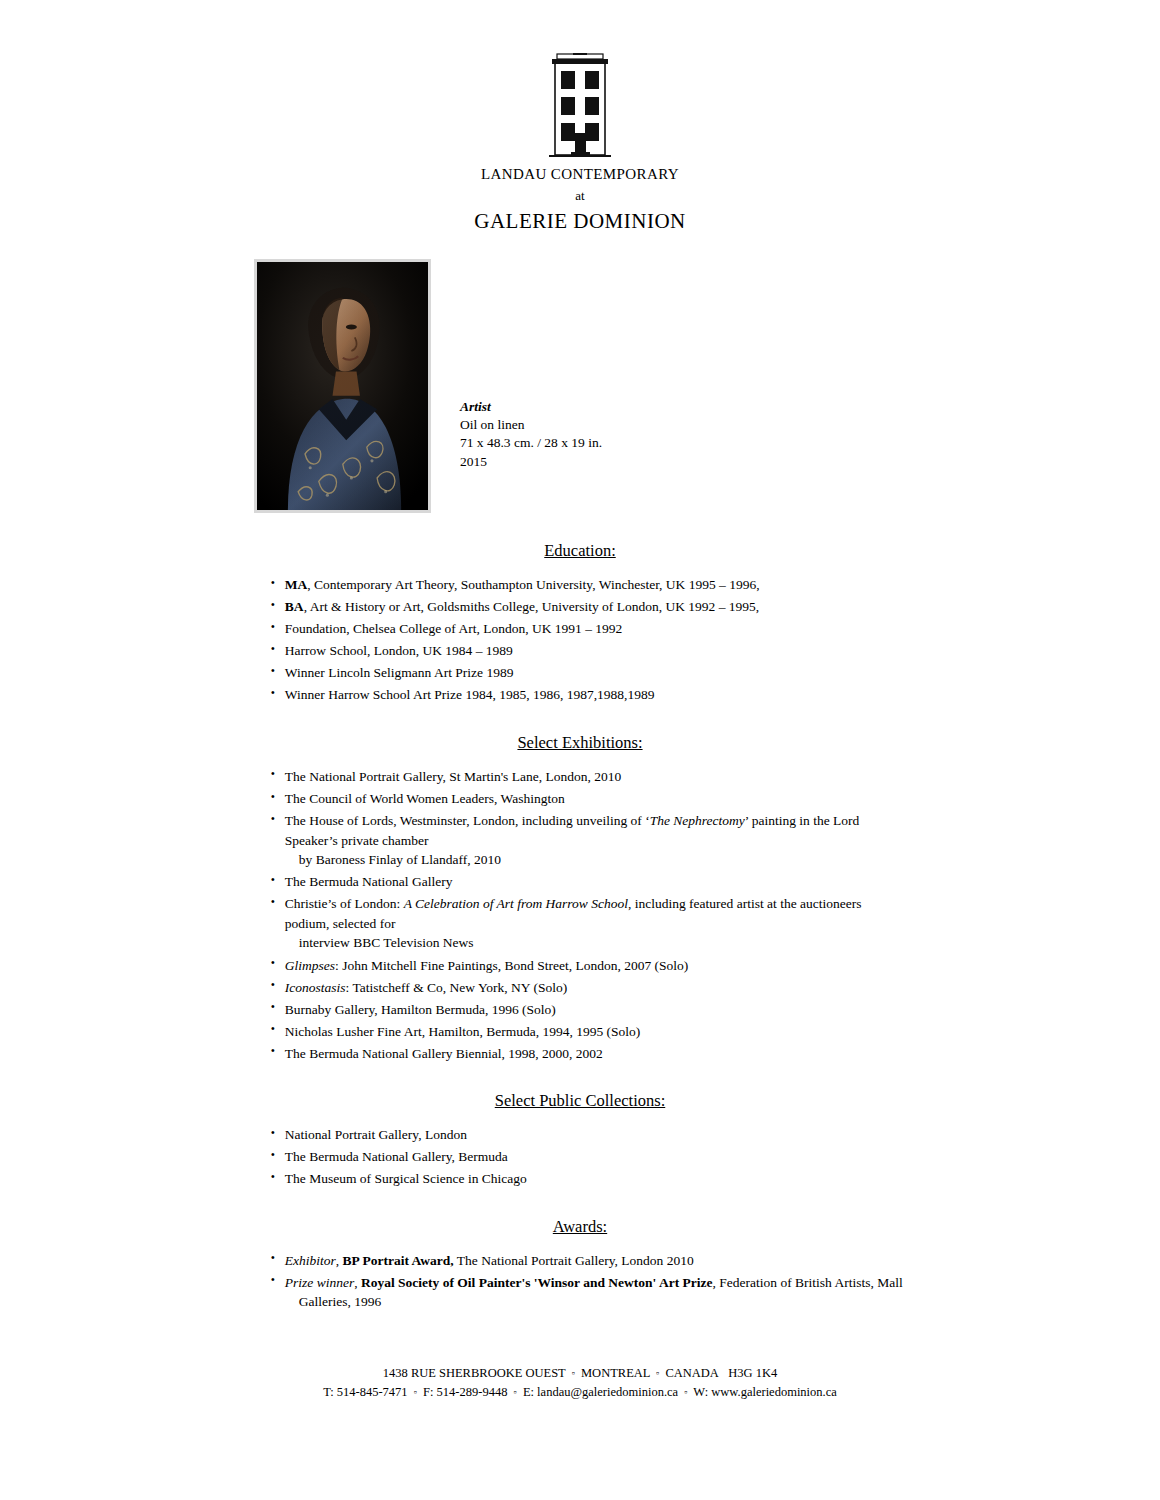LANDAU CONTEMPORARY
at
GALERIE DOMINION
Artist
Oil on linen
71 x 48.3 cm. / 28 x 19 in.
2015
Education:
MA, Contemporary Art Theory, Southampton University, Winchester, UK 1995 – 1996,
BA, Art & History or Art, Goldsmiths College, University of London, UK 1992 – 1995,
Foundation, Chelsea College of Art, London, UK 1991 – 1992
Harrow School, London, UK 1984 – 1989
Winner Lincoln Seligmann Art Prize 1989
Winner Harrow School Art Prize 1984, 1985, 1986, 1987,1988,1989
Select Exhibitions:
The National Portrait Gallery, St Martin's Lane, London, 2010
The Council of World Women Leaders, Washington
The House of Lords, Westminster, London, including unveiling of ‘The Nephrectomy’ painting in the Lord Speaker’s private chamberby Baroness Finlay of Llandaff, 2010
The Bermuda National Gallery
Christie’s of London: A Celebration of Art from Harrow School, including featured artist at the auctioneers podium, selected forinterview BBC Television News
Glimpses: John Mitchell Fine Paintings, Bond Street, London, 2007 (Solo)
Iconostasis: Tatistcheff & Co, New York, NY (Solo)
Burnaby Gallery, Hamilton Bermuda, 1996 (Solo)
Nicholas Lusher Fine Art, Hamilton, Bermuda, 1994, 1995 (Solo)
The Bermuda National Gallery Biennial, 1998, 2000, 2002
Select Public Collections:
National Portrait Gallery, London
The Bermuda National Gallery, Bermuda
The Museum of Surgical Science in Chicago
Awards:
Exhibitor, BP Portrait Award, The National Portrait Gallery, London 2010
Prize winner, Royal Society of Oil Painter's 'Winsor and Newton' Art Prize, Federation of British Artists, MallGalleries, 1996
1438 RUE SHERBROOKE OUEST ▫ MONTREAL ▫ CANADA H3G 1K4
T: 514-845-7471 ▫ F: 514-289-9448 ▫ E: landau@galeriedominion.ca ▫ W: www.galeriedominion.ca